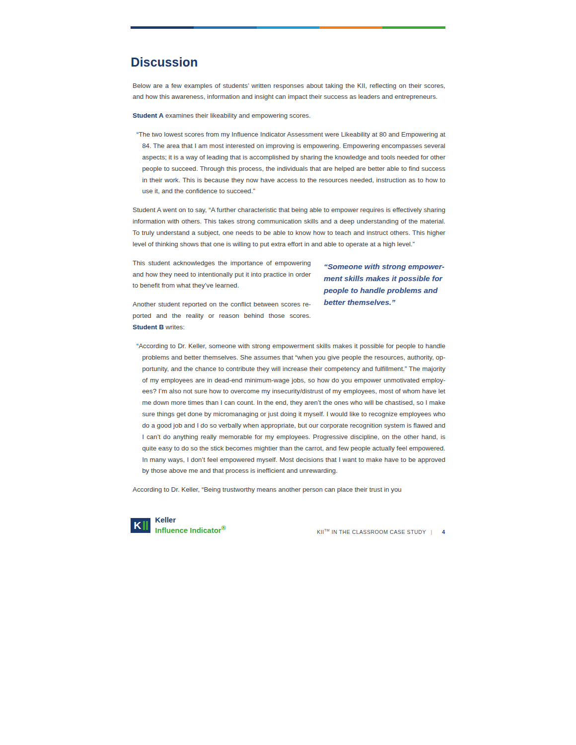Discussion
Below are a few examples of students’ written responses about taking the KII, reflecting on their scores, and how this awareness, information and insight can impact their success as leaders and entrepreneurs.
Student A examines their likeability and empowering scores.
“The two lowest scores from my Influence Indicator Assessment were Likeability at 80 and Empowering at 84. The area that I am most interested on improving is empowering. Empowering encompasses several aspects; it is a way of leading that is accomplished by sharing the knowledge and tools needed for other people to succeed. Through this process, the individuals that are helped are better able to find success in their work. This is because they now have access to the resources needed, instruction as to how to use it, and the confidence to succeed.”
Student A went on to say, “A further characteristic that being able to empower requires is effectively sharing information with others. This takes strong communication skills and a deep understanding of the material. To truly understand a subject, one needs to be able to know how to teach and instruct others. This higher level of thinking shows that one is willing to put extra effort in and able to operate at a high level.”
“Someone with strong empowerment skills makes it possible for people to handle problems and better themselves.”
This student acknowledges the importance of empowering and how they need to intentionally put it into practice in order to benefit from what they’ve learned.
Another student reported on the conflict between scores reported and the reality or reason behind those scores. Student B writes:
“According to Dr. Keller, someone with strong empowerment skills makes it possible for people to handle problems and better themselves. She assumes that “when you give people the resources, authority, opportunity, and the chance to contribute they will increase their competency and fulfillment.” The majority of my employees are in dead-end minimum-wage jobs, so how do you empower unmotivated employees? I’m also not sure how to overcome my insecurity/distrust of my employees, most of whom have let me down more times than I can count. In the end, they aren’t the ones who will be chastised, so I make sure things get done by micromanaging or just doing it myself. I would like to recognize employees who do a good job and I do so verbally when appropriate, but our corporate recognition system is flawed and I can’t do anything really memorable for my employees. Progressive discipline, on the other hand, is quite easy to do so the stick becomes mightier than the carrot, and few people actually feel empowered. In many ways, I don’t feel empowered myself. Most decisions that I want to make have to be approved by those above me and that process is inefficient and unrewarding.
According to Dr. Keller, “Being trustworthy means another person can place their trust in you
K
Keller
Influence Indicator®
KIITM IN THE CLASSROOM CASE STUDY | 4